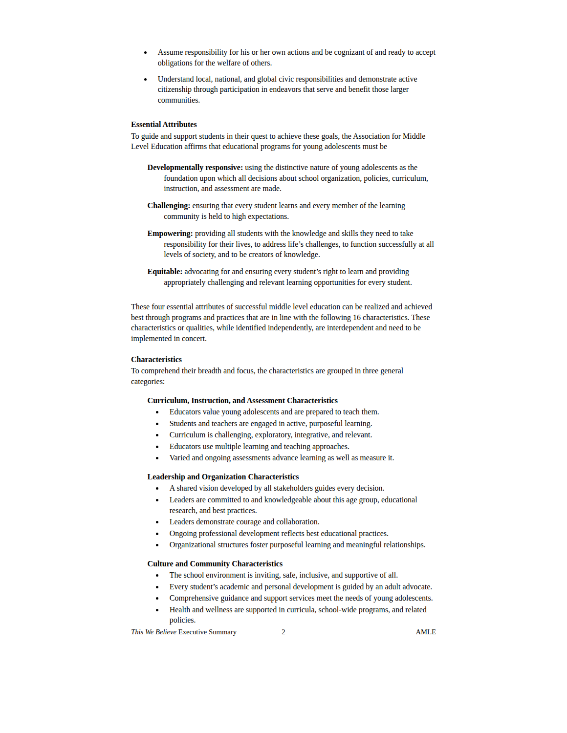Assume responsibility for his or her own actions and be cognizant of and ready to accept obligations for the welfare of others.
Understand local, national, and global civic responsibilities and demonstrate active citizenship through participation in endeavors that serve and benefit those larger communities.
Essential Attributes
To guide and support students in their quest to achieve these goals, the Association for Middle Level Education affirms that educational programs for young adolescents must be
Developmentally responsive: using the distinctive nature of young adolescents as the foundation upon which all decisions about school organization, policies, curriculum, instruction, and assessment are made.
Challenging: ensuring that every student learns and every member of the learning community is held to high expectations.
Empowering: providing all students with the knowledge and skills they need to take responsibility for their lives, to address life’s challenges, to function successfully at all levels of society, and to be creators of knowledge.
Equitable: advocating for and ensuring every student’s right to learn and providing appropriately challenging and relevant learning opportunities for every student.
These four essential attributes of successful middle level education can be realized and achieved best through programs and practices that are in line with the following 16 characteristics. These characteristics or qualities, while identified independently, are interdependent and need to be implemented in concert.
Characteristics
To comprehend their breadth and focus, the characteristics are grouped in three general categories:
Curriculum, Instruction, and Assessment Characteristics
Educators value young adolescents and are prepared to teach them.
Students and teachers are engaged in active, purposeful learning.
Curriculum is challenging, exploratory, integrative, and relevant.
Educators use multiple learning and teaching approaches.
Varied and ongoing assessments advance learning as well as measure it.
Leadership and Organization Characteristics
A shared vision developed by all stakeholders guides every decision.
Leaders are committed to and knowledgeable about this age group, educational research, and best practices.
Leaders demonstrate courage and collaboration.
Ongoing professional development reflects best educational practices.
Organizational structures foster purposeful learning and meaningful relationships.
Culture and Community Characteristics
The school environment is inviting, safe, inclusive, and supportive of all.
Every student’s academic and personal development is guided by an adult advocate.
Comprehensive guidance and support services meet the needs of young adolescents.
Health and wellness are supported in curricula, school-wide programs, and related policies.
| This We Believe Executive Summary | 2 | AMLE |